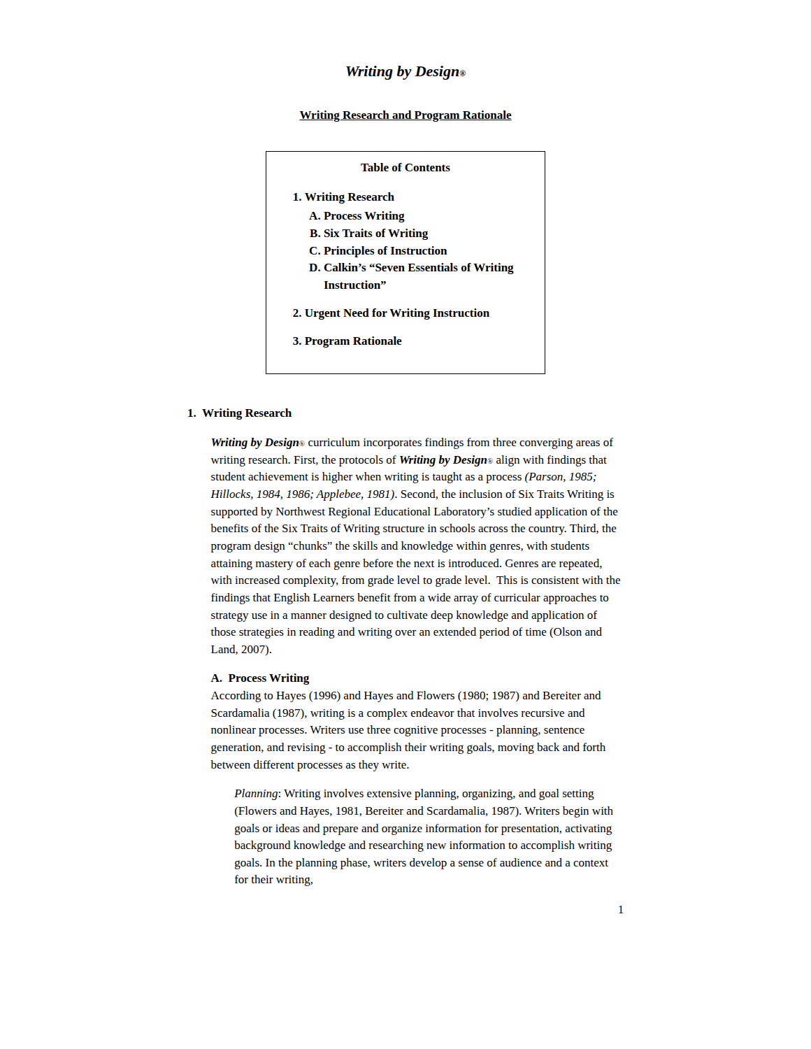Writing by Design®
Writing Research and Program Rationale
Table of Contents
Writing Research
Process Writing
Six Traits of Writing
Principles of Instruction
Calkin’s “Seven Essentials of Writing Instruction”
Urgent Need for Writing Instruction
Program Rationale
1. Writing Research
Writing by Design® curriculum incorporates findings from three converging areas of writing research. First, the protocols of Writing by Design® align with findings that student achievement is higher when writing is taught as a process (Parson, 1985; Hillocks, 1984, 1986; Applebee, 1981). Second, the inclusion of Six Traits Writing is supported by Northwest Regional Educational Laboratory’s studied application of the benefits of the Six Traits of Writing structure in schools across the country. Third, the program design “chunks” the skills and knowledge within genres, with students attaining mastery of each genre before the next is introduced. Genres are repeated, with increased complexity, from grade level to grade level. This is consistent with the findings that English Learners benefit from a wide array of curricular approaches to strategy use in a manner designed to cultivate deep knowledge and application of those strategies in reading and writing over an extended period of time (Olson and Land, 2007).
A. Process Writing
According to Hayes (1996) and Hayes and Flowers (1980; 1987) and Bereiter and Scardamalia (1987), writing is a complex endeavor that involves recursive and nonlinear processes. Writers use three cognitive processes - planning, sentence generation, and revising - to accomplish their writing goals, moving back and forth between different processes as they write.
Planning: Writing involves extensive planning, organizing, and goal setting (Flowers and Hayes, 1981, Bereiter and Scardamalia, 1987). Writers begin with goals or ideas and prepare and organize information for presentation, activating background knowledge and researching new information to accomplish writing goals. In the planning phase, writers develop a sense of audience and a context for their writing,
1